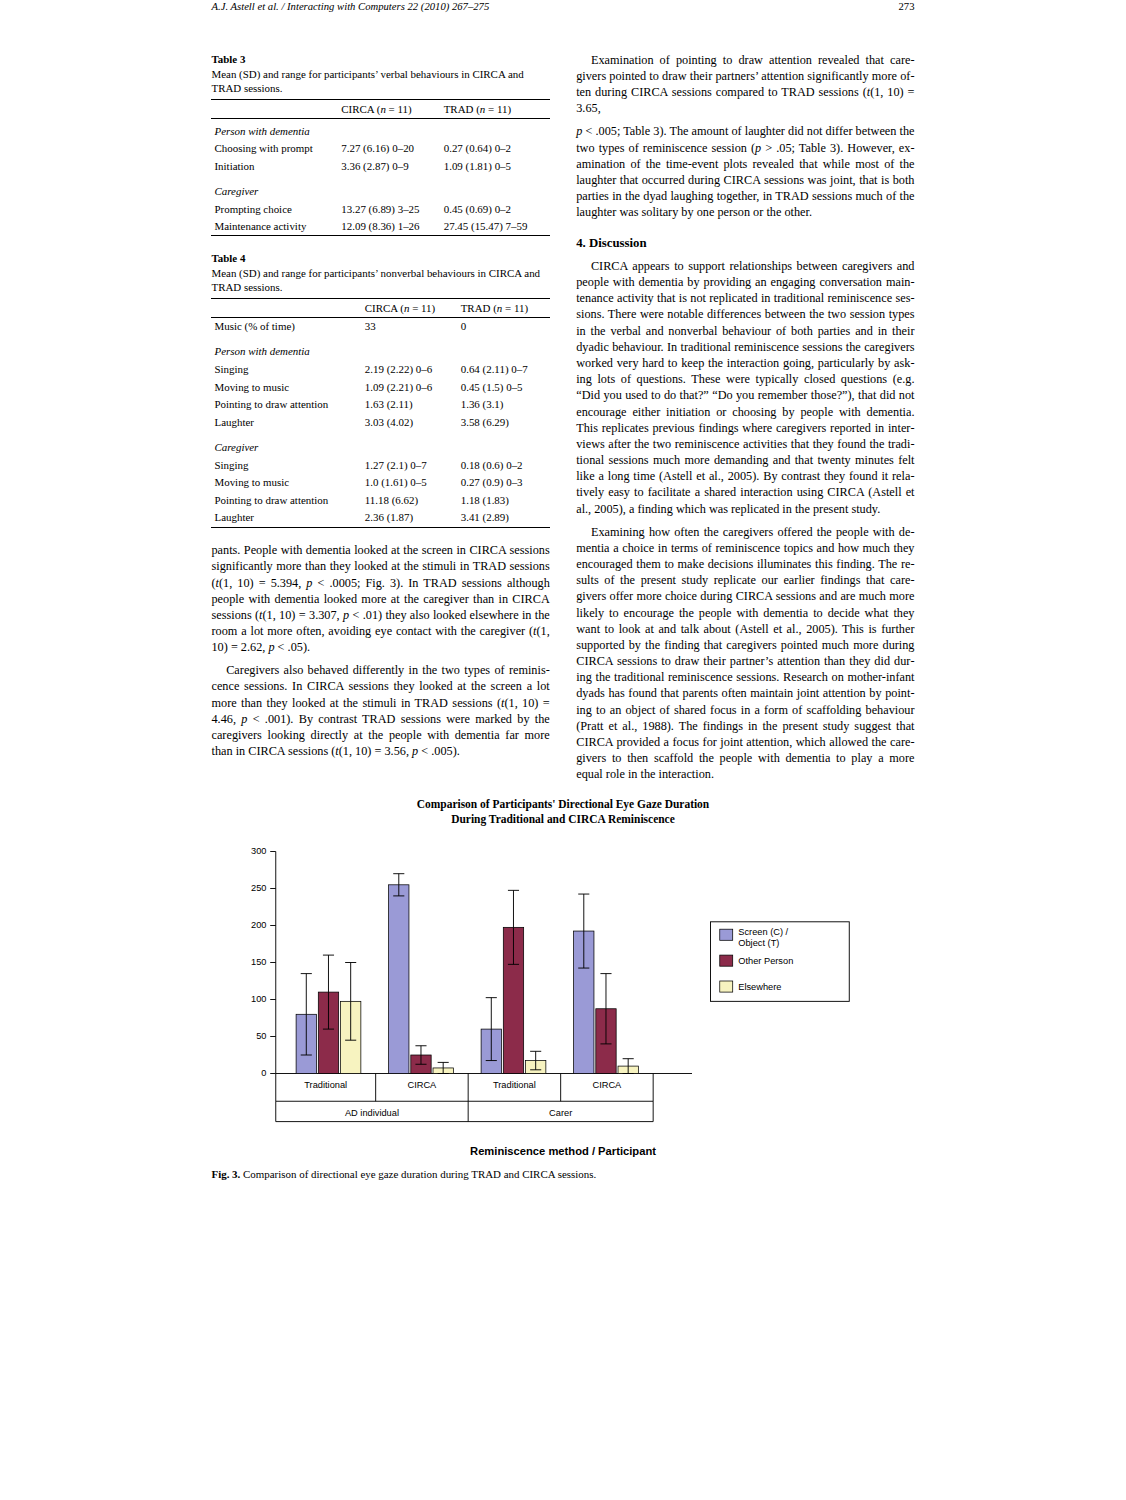A.J. Astell et al. / Interacting with Computers 22 (2010) 267–275 273
Table 3
Mean (SD) and range for participants’ verbal behaviours in CIRCA and TRAD sessions.
| | CIRCA ( n = 11) | TRAD ( n = 11) |
| --- | --- | --- |
| Person with dementia |
| Choosing with prompt | 7.27 (6.16) 0–20 | 0.27 (0.64) 0–2 |
| Initiation | 3.36 (2.87) 0–9 | 1.09 (1.81) 0–5 |
| Caregiver |
| Prompting choice | 13.27 (6.89) 3–25 | 0.45 (0.69) 0–2 |
| Maintenance activity | 12.09 (8.36) 1–26 | 27.45 (15.47) 7–59 |
Table 4
Mean (SD) and range for participants’ nonverbal behaviours in CIRCA and TRAD sessions.
| | CIRCA ( n = 11) | TRAD ( n = 11) |
| --- | --- | --- |
| Music (% of time) | 33 | 0 |
| Person with dementia |
| Singing | 2.19 (2.22) 0–6 | 0.64 (2.11) 0–7 |
| Moving to music | 1.09 (2.21) 0–6 | 0.45 (1.5) 0–5 |
| Pointing to draw attention | 1.63 (2.11) | 1.36 (3.1) |
| Laughter | 3.03 (4.02) | 3.58 (6.29) |
| Caregiver |
| Singing | 1.27 (2.1) 0–7 | 0.18 (0.6) 0–2 |
| Moving to music | 1.0 (1.61) 0–5 | 0.27 (0.9) 0–3 |
| Pointing to draw attention | 11.18 (6.62) | 1.18 (1.83) |
| Laughter | 2.36 (1.87) | 3.41 (2.89) |
pants. People with dementia looked at the screen in CIRCA sessions significantly more than they looked at the stimuli in TRAD sessions (t(1, 10) = 5.394, p < .0005; Fig. 3). In TRAD sessions although people with dementia looked more at the caregiver than in CIRCA sessions (t(1, 10) = 3.307, p < .01) they also looked elsewhere in the room a lot more often, avoiding eye contact with the caregiver (t(1, 10) = 2.62, p < .05).
Caregivers also behaved differently in the two types of reminiscence sessions. In CIRCA sessions they looked at the screen a lot more than they looked at the stimuli in TRAD sessions (t(1, 10) = 4.46, p < .001). By contrast TRAD sessions were marked by the caregivers looking directly at the people with dementia far more than in CIRCA sessions (t(1, 10) = 3.56, p < .005).
Examination of pointing to draw attention revealed that caregivers pointed to draw their partners’ attention significantly more often during CIRCA sessions compared to TRAD sessions (t(1, 10) = 3.65,
p < .005; Table 3). The amount of laughter did not differ between the two types of reminiscence session (p > .05; Table 3). However, examination of the time-event plots revealed that while most of the laughter that occurred during CIRCA sessions was joint, that is both parties in the dyad laughing together, in TRAD sessions much of the laughter was solitary by one person or the other.
4. Discussion
CIRCA appears to support relationships between caregivers and people with dementia by providing an engaging conversation maintenance activity that is not replicated in traditional reminiscence sessions. There were notable differences between the two session types in the verbal and nonverbal behaviour of both parties and in their dyadic behaviour. In traditional reminiscence sessions the caregivers worked very hard to keep the interaction going, particularly by asking lots of questions. These were typically closed questions (e.g. “Did you used to do that?” “Do you remember those?”), that did not encourage either initiation or choosing by people with dementia. This replicates previous findings where caregivers reported in interviews after the two reminiscence activities that they found the traditional sessions much more demanding and that twenty minutes felt like a long time (Astell et al., 2005). By contrast they found it relatively easy to facilitate a shared interaction using CIRCA (Astell et al., 2005), a finding which was replicated in the present study.
Examining how often the caregivers offered the people with dementia a choice in terms of reminiscence topics and how much they encouraged them to make decisions illuminates this finding. The results of the present study replicate our earlier findings that caregivers offer more choice during CIRCA sessions and are much more likely to encourage the people with dementia to decide what they want to look at and talk about (Astell et al., 2005). This is further supported by the finding that caregivers pointed much more during CIRCA sessions to draw their partner’s attention than they did during the traditional reminiscence sessions. Research on mother-infant dyads has found that parents often maintain joint attention by pointing to an object of shared focus in a form of scaffolding behaviour (Pratt et al., 1988). The findings in the present study suggest that CIRCA provided a focus for joint attention, which allowed the caregivers to then scaffold the people with dementia to play a more equal role in the interaction.
Comparison of Participants' Directional Eye Gaze Duration
During Traditional and CIRCA Reminiscence
0 50 100 150 200 250 300 Traditional CIRCA Traditional CIRCA AD individual Carer Screen (C) / Object (T) Other Person Elsewhere
Reminiscence method / Participant
Fig. 3. Comparison of directional eye gaze duration during TRAD and CIRCA sessions.